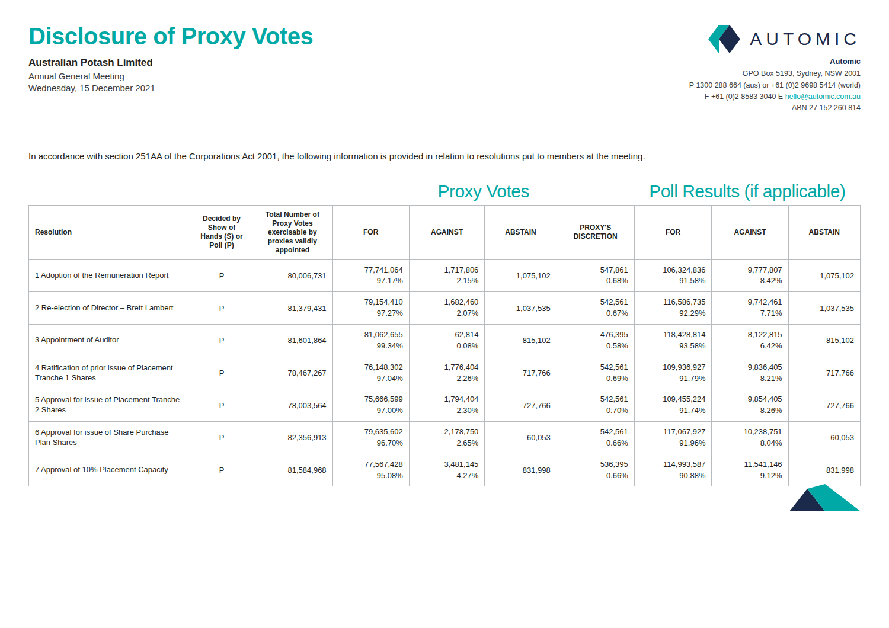Disclosure of Proxy Votes
Australian Potash Limited
Annual General Meeting
Wednesday, 15 December 2021
AUTOMIC
Automic
GPO Box 5193, Sydney, NSW 2001
P 1300 288 664 (aus) or +61 (0)2 9698 5414 (world)
F +61 (0)2 8583 3040 E hello@automic.com.au
ABN 27 152 260 814
In accordance with section 251AA of the Corporations Act 2001, the following information is provided in relation to resolutions put to members at the meeting.
Proxy votes and poll results by resolution
| | Proxy Votes | Poll Results (if applicable) |
| --- | --- | --- |
| Resolution | Decided by Show of Hands (S) or Poll (P) | Total Number of Proxy Votes exercisable by proxies validly appointed | FOR | AGAINST | ABSTAIN | PROXY'S DISCRETION | FOR | AGAINST | ABSTAIN |
| 1 Adoption of the Remuneration Report | P | 80,006,731 | 77,741,064 97.17% | 1,717,806 2.15% | 1,075,102 | 547,861 0.68% | 106,324,836 91.58% | 9,777,807 8.42% | 1,075,102 |
| 2 Re-election of Director – Brett Lambert | P | 81,379,431 | 79,154,410 97.27% | 1,682,460 2.07% | 1,037,535 | 542,561 0.67% | 116,586,735 92.29% | 9,742,461 7.71% | 1,037,535 |
| 3 Appointment of Auditor | P | 81,601,864 | 81,062,655 99.34% | 62,814 0.08% | 815,102 | 476,395 0.58% | 118,428,814 93.58% | 8,122,815 6.42% | 815,102 |
| 4 Ratification of prior issue of Placement Tranche 1 Shares | P | 78,467,267 | 76,148,302 97.04% | 1,776,404 2.26% | 717,766 | 542,561 0.69% | 109,936,927 91.79% | 9,836,405 8.21% | 717,766 |
| 5 Approval for issue of Placement Tranche 2 Shares | P | 78,003,564 | 75,666,599 97.00% | 1,794,404 2.30% | 727,766 | 542,561 0.70% | 109,455,224 91.74% | 9,854,405 8.26% | 727,766 |
| 6 Approval for issue of Share Purchase Plan Shares | P | 82,356,913 | 79,635,602 96.70% | 2,178,750 2.65% | 60,053 | 542,561 0.66% | 117,067,927 91.96% | 10,238,751 8.04% | 60,053 |
| 7 Approval of 10% Placement Capacity | P | 81,584,968 | 77,567,428 95.08% | 3,481,145 4.27% | 831,998 | 536,395 0.66% | 114,993,587 90.88% | 11,541,146 9.12% | 831,998 |